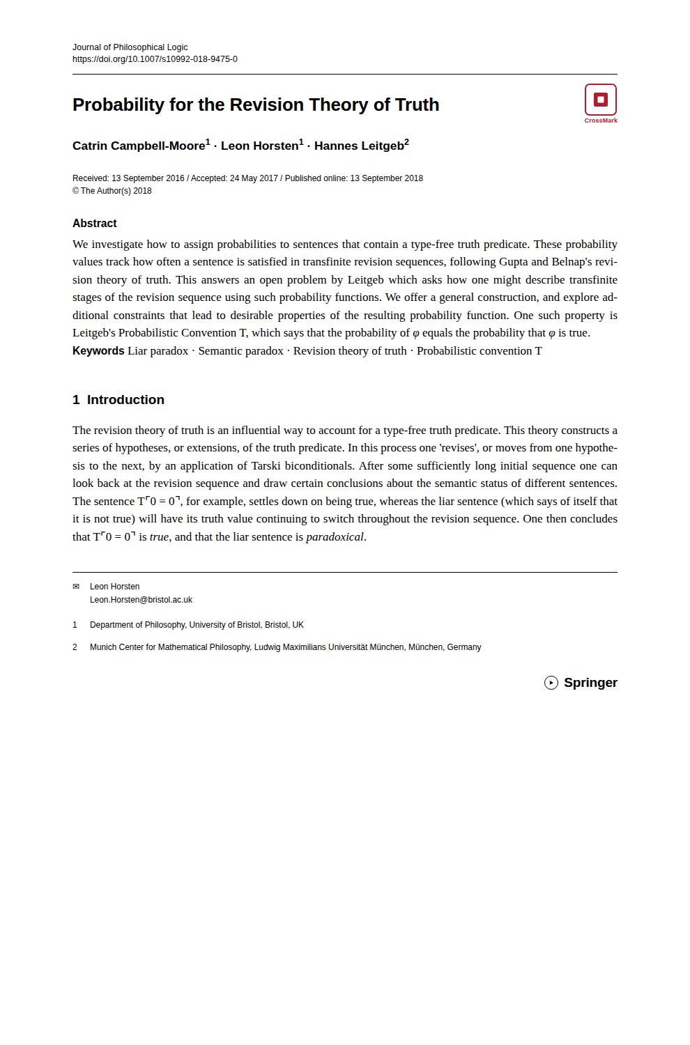Journal of Philosophical Logic https://doi.org/10.1007/s10992-018-9475-0
CrossMark
Probability for the Revision Theory of Truth
Catrin Campbell-Moore1 · Leon Horsten1 · Hannes Leitgeb2
Received: 13 September 2016 / Accepted: 24 May 2017 / Published online: 13 September 2018 © The Author(s) 2018
Abstract
We investigate how to assign probabilities to sentences that contain a type-free truth predicate. These probability values track how often a sentence is satisfied in transfinite revision sequences, following Gupta and Belnap's revision theory of truth. This answers an open problem by Leitgeb which asks how one might describe transfinite stages of the revision sequence using such probability functions. We offer a general construction, and explore additional constraints that lead to desirable properties of the resulting probability function. One such property is Leitgeb's Probabilistic Convention T, which says that the probability of φ equals the probability that φ is true.
Keywords Liar paradox · Semantic paradox · Revision theory of truth · Probabilistic convention T
1 Introduction
The revision theory of truth is an influential way to account for a type-free truth predicate. This theory constructs a series of hypotheses, or extensions, of the truth predicate. In this process one 'revises', or moves from one hypothesis to the next, by an application of Tarski biconditionals. After some sufficiently long initial sequence one can look back at the revision sequence and draw certain conclusions about the semantic status of different sentences. The sentence T⌜0 = 0⌝, for example, settles down on being true, whereas the liar sentence (which says of itself that it is not true) will have its truth value continuing to switch throughout the revision sequence. One then concludes that T⌜0 = 0⌝ is true, and that the liar sentence is paradoxical.
✉
Leon Horsten
Leon.Horsten@bristol.ac.uk
1
Department of Philosophy, University of Bristol, Bristol, UK
2
Munich Center for Mathematical Philosophy, Ludwig Maximilians Universität München, München, Germany
Springer